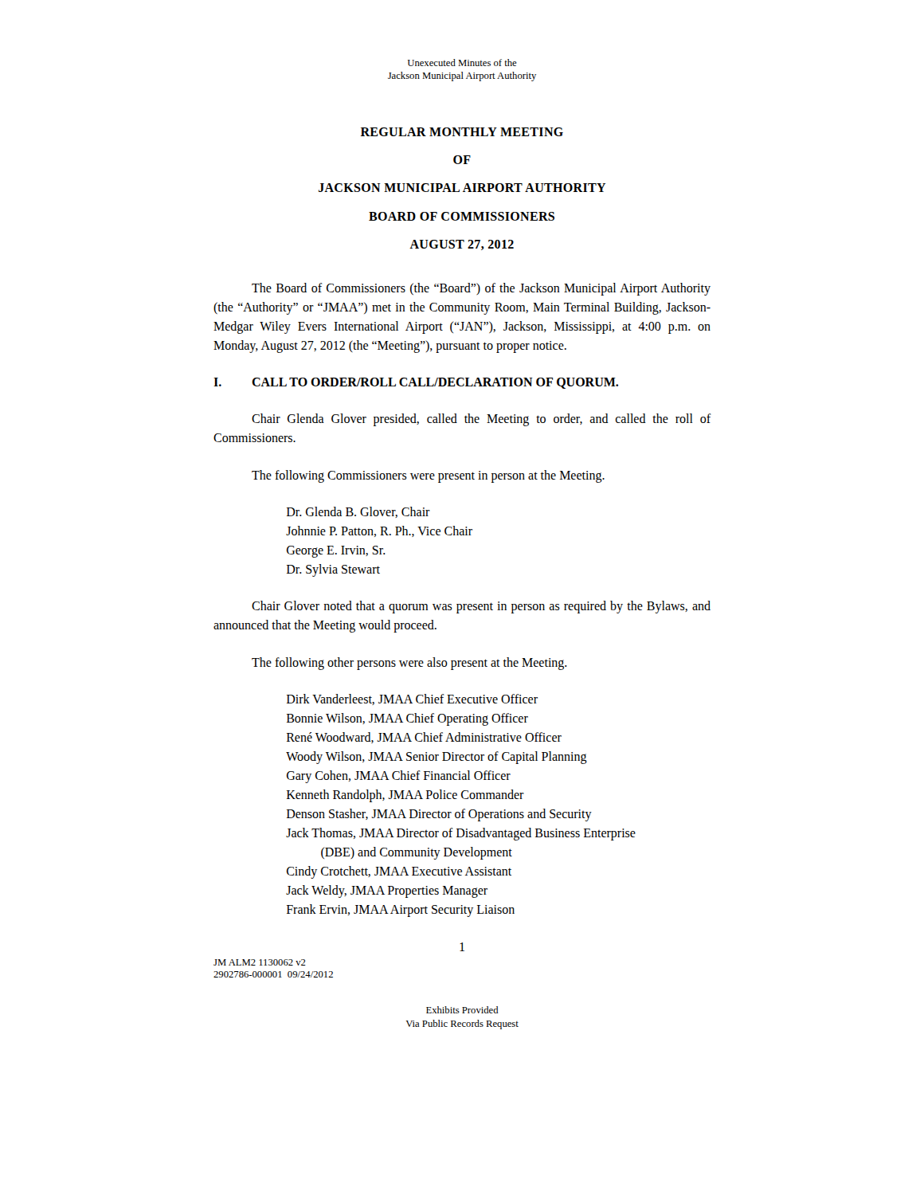Unexecuted Minutes of the
Jackson Municipal Airport Authority
REGULAR MONTHLY MEETING
OF
JACKSON MUNICIPAL AIRPORT AUTHORITY
BOARD OF COMMISSIONERS
AUGUST 27, 2012
The Board of Commissioners (the “Board”) of the Jackson Municipal Airport Authority (the “Authority” or “JMAA”) met in the Community Room, Main Terminal Building, Jackson-Medgar Wiley Evers International Airport (“JAN”), Jackson, Mississippi, at 4:00 p.m. on Monday, August 27, 2012 (the “Meeting”), pursuant to proper notice.
I.
Call to Order/Roll Call/Declaration of Quorum.
Chair Glenda Glover presided, called the Meeting to order, and called the roll of Commissioners.
The following Commissioners were present in person at the Meeting.
Dr. Glenda B. Glover, Chair
Johnnie P. Patton, R. Ph., Vice Chair
George E. Irvin, Sr.
Dr. Sylvia Stewart
Chair Glover noted that a quorum was present in person as required by the Bylaws, and announced that the Meeting would proceed.
The following other persons were also present at the Meeting.
Dirk Vanderleest, JMAA Chief Executive Officer
Bonnie Wilson, JMAA Chief Operating Officer
René Woodward, JMAA Chief Administrative Officer
Woody Wilson, JMAA Senior Director of Capital Planning
Gary Cohen, JMAA Chief Financial Officer
Kenneth Randolph, JMAA Police Commander
Denson Stasher, JMAA Director of Operations and Security
Jack Thomas, JMAA Director of Disadvantaged Business Enterprise
(DBE) and Community Development
Cindy Crotchett, JMAA Executive Assistant
Jack Weldy, JMAA Properties Manager
Frank Ervin, JMAA Airport Security Liaison
1
JM ALM2 1130062 v2
2902786-000001 09/24/2012
Exhibits Provided
Via Public Records Request